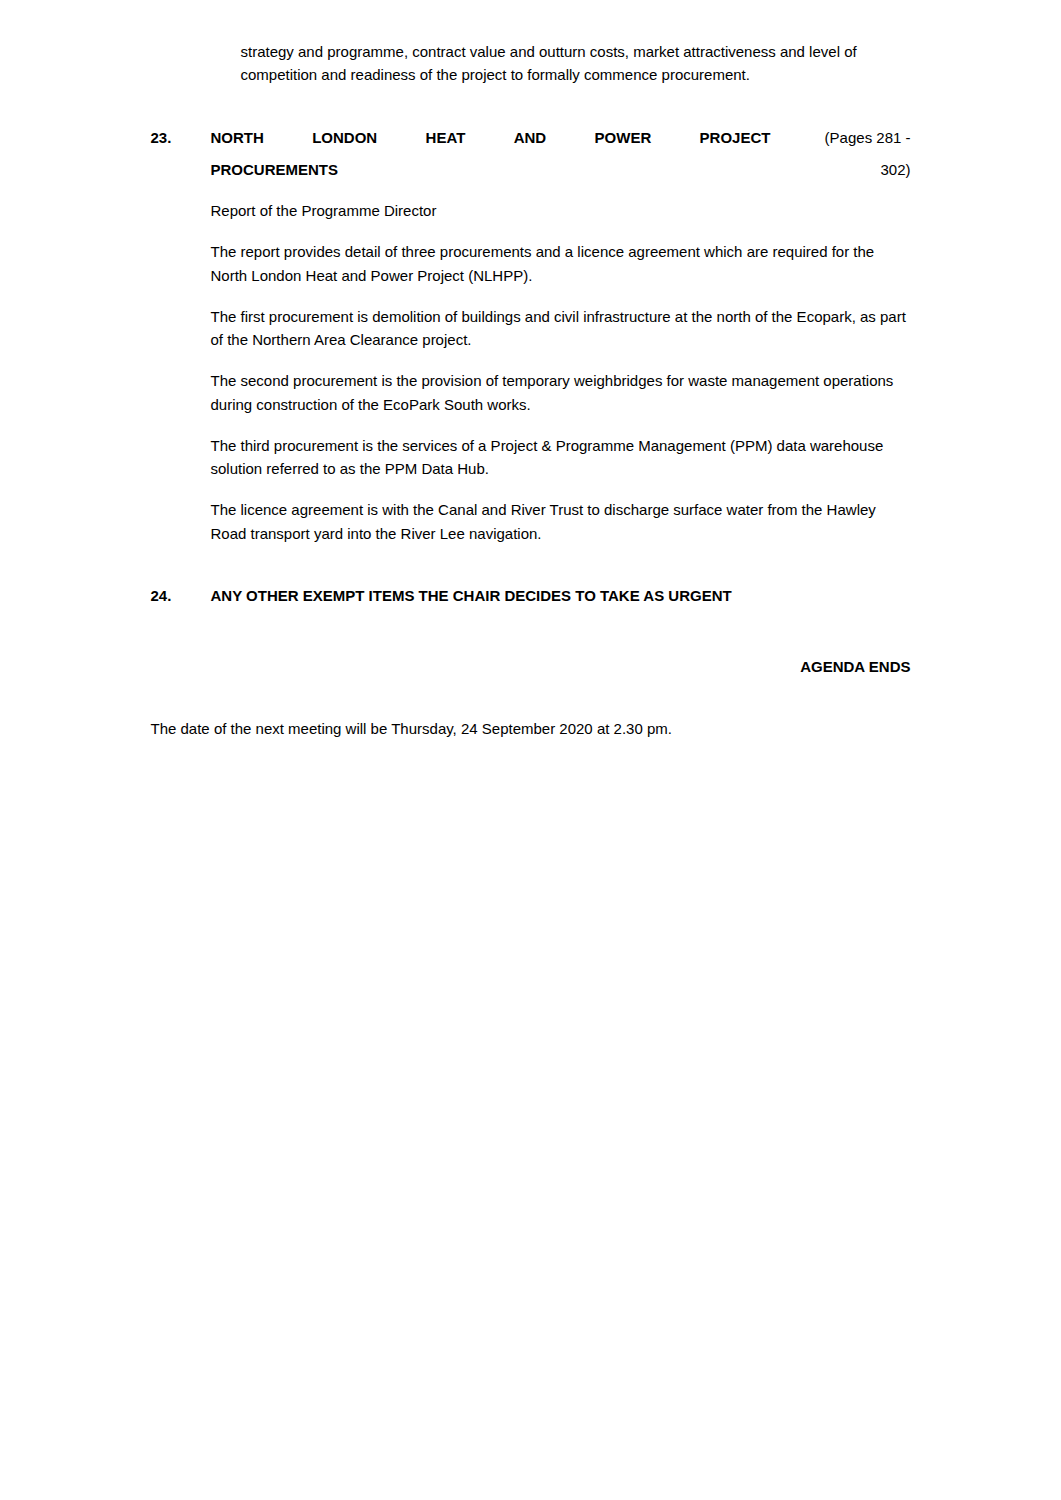strategy and programme, contract value and outturn costs, market attractiveness and level of competition and readiness of the project to formally commence procurement.
23.
NORTH LONDON HEAT AND POWER PROJECT (Pages 281 -
PROCUREMENTS 302)
Report of the Programme Director
The report provides detail of three procurements and a licence agreement which are required for the North London Heat and Power Project (NLHPP).
The first procurement is demolition of buildings and civil infrastructure at the north of the Ecopark, as part of the Northern Area Clearance project.
The second procurement is the provision of temporary weighbridges for waste management operations during construction of the EcoPark South works.
The third procurement is the services of a Project & Programme Management (PPM) data warehouse solution referred to as the PPM Data Hub.
The licence agreement is with the Canal and River Trust to discharge surface water from the Hawley Road transport yard into the River Lee navigation.
24.
ANY OTHER EXEMPT ITEMS THE CHAIR DECIDES TO TAKE AS URGENT
AGENDA ENDS
The date of the next meeting will be Thursday, 24 September 2020 at 2.30 pm.